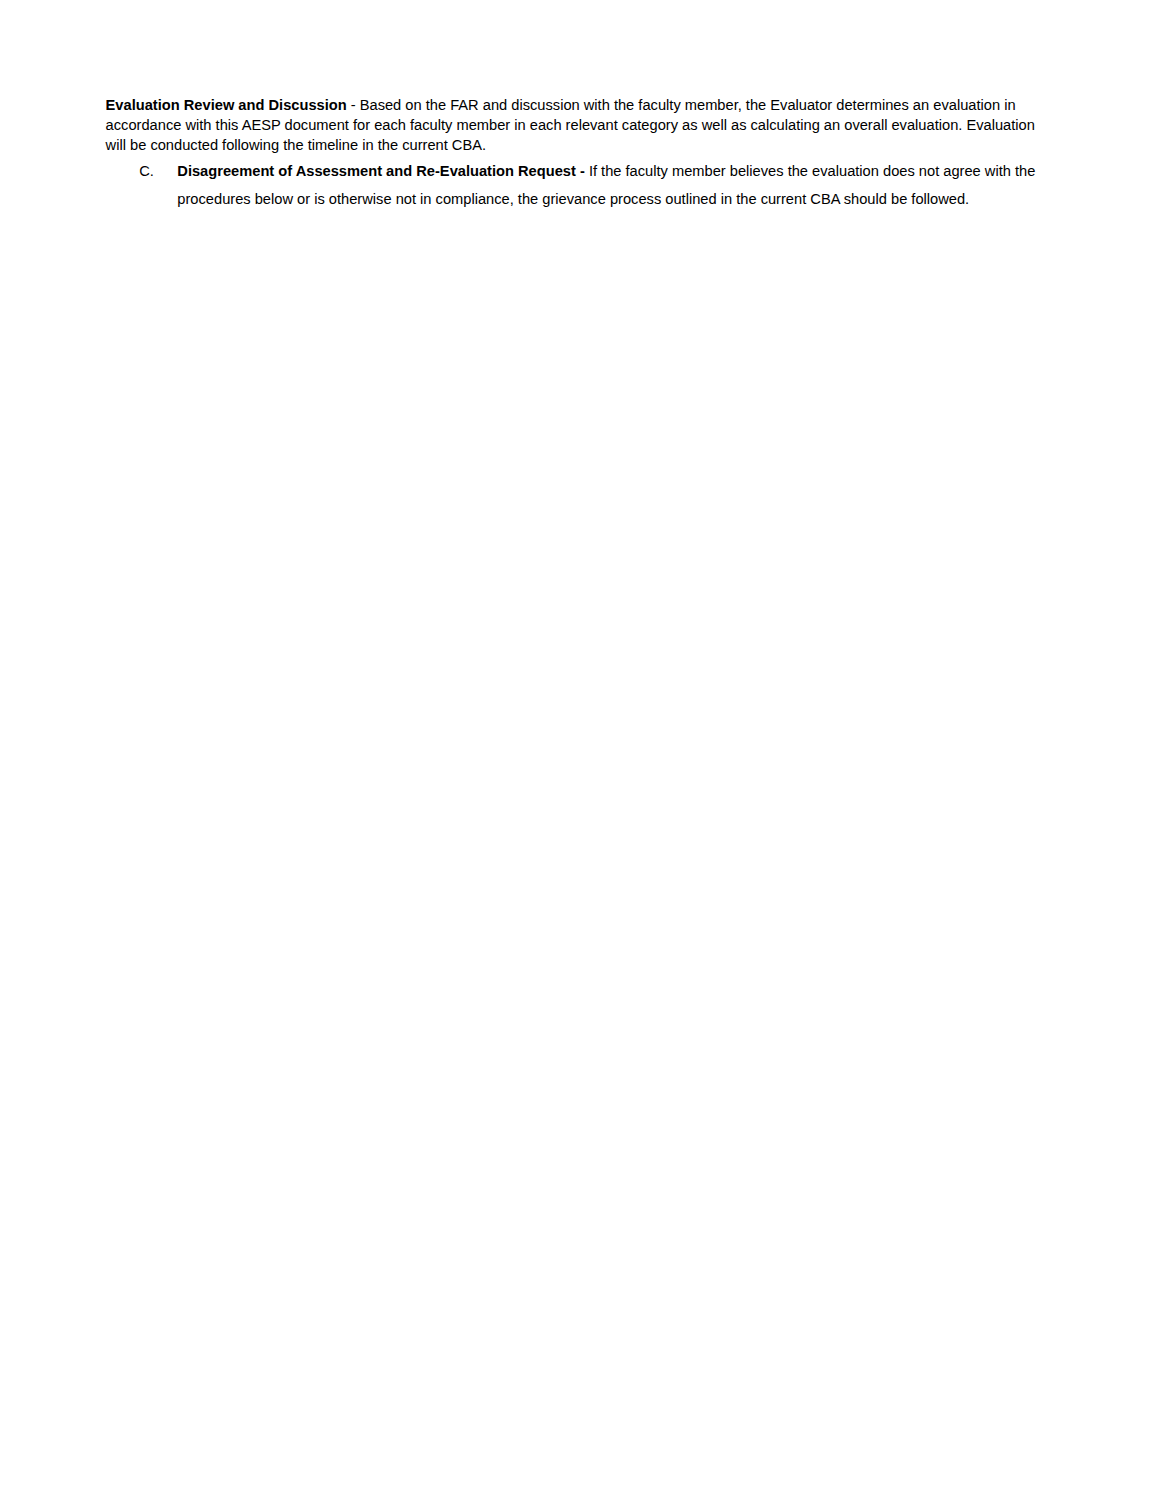Evaluation Review and Discussion - Based on the FAR and discussion with the faculty member, the Evaluator determines an evaluation in accordance with this AESP document for each faculty member in each relevant category as well as calculating an overall evaluation. Evaluation will be conducted following the timeline in the current CBA.
C. Disagreement of Assessment and Re-Evaluation Request - If the faculty member believes the evaluation does not agree with the procedures below or is otherwise not in compliance, the grievance process outlined in the current CBA should be followed.